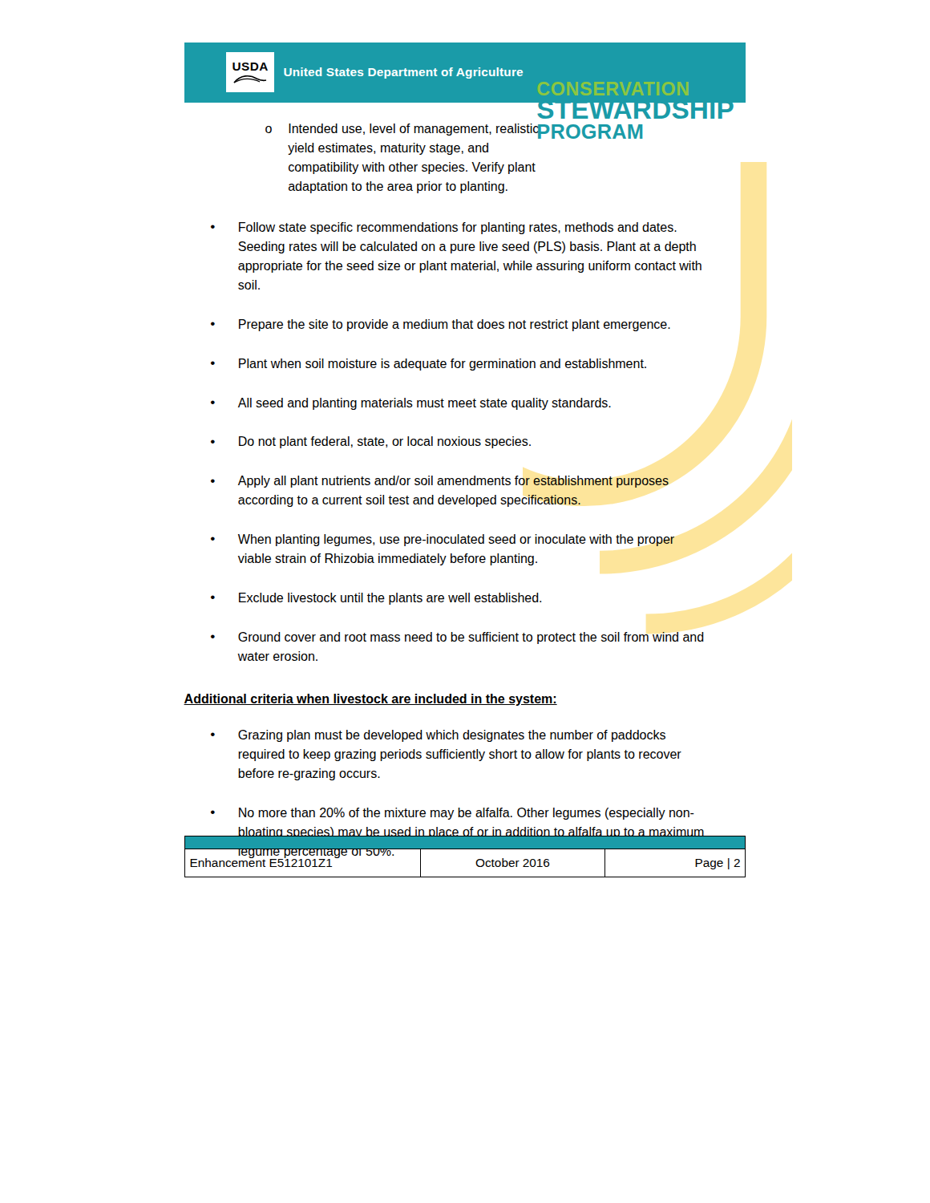USDA
United States Department of Agriculture
CONSERVATION
STEWARDSHIP
PROGRAM
o
Intended use, level of management, realistic yield estimates, maturity stage, and compatibility with other species. Verify plant adaptation to the area prior to planting.
Follow state specific recommendations for planting rates, methods and dates. Seeding rates will be calculated on a pure live seed (PLS) basis. Plant at a depth appropriate for the seed size or plant material, while assuring uniform contact with soil.
Prepare the site to provide a medium that does not restrict plant emergence.
Plant when soil moisture is adequate for germination and establishment.
All seed and planting materials must meet state quality standards.
Do not plant federal, state, or local noxious species.
Apply all plant nutrients and/or soil amendments for establishment purposes according to a current soil test and developed specifications.
When planting legumes, use pre-inoculated seed or inoculate with the proper viable strain of Rhizobia immediately before planting.
Exclude livestock until the plants are well established.
Ground cover and root mass need to be sufficient to protect the soil from wind and water erosion.
Additional criteria when livestock are included in the system:
Grazing plan must be developed which designates the number of paddocks required to keep grazing periods sufficiently short to allow for plants to recover before re-grazing occurs.
No more than 20% of the mixture may be alfalfa. Other legumes (especially non-bloating species) may be used in place of or in addition to alfalfa up to a maximum legume percentage of 50%.
| Enhancement E512101Z1 | October 2016 | Page / 2 |